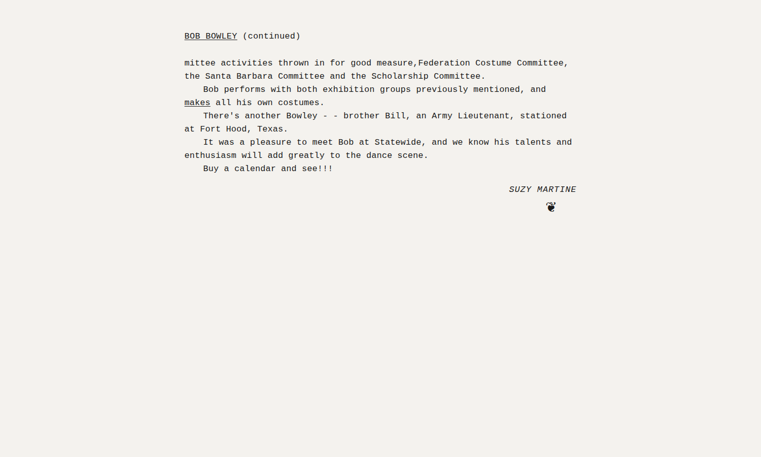BOB BOWLEY (continued)
mittee activities thrown in for good measure,Federation Costume Committee, the Santa Barbara Committee and the Scholarship Committee.
Bob performs with both exhibition groups previously mentioned, and makes all his own costumes.
There's another Bowley - - brother Bill, an Army Lieutenant, stationed at Fort Hood, Texas.
It was a pleasure to meet Bob at Statewide, and we know his talents and enthusiasm will add greatly to the dance scene.
Buy a calendar and see!!!
SUZY MARTINE
❦